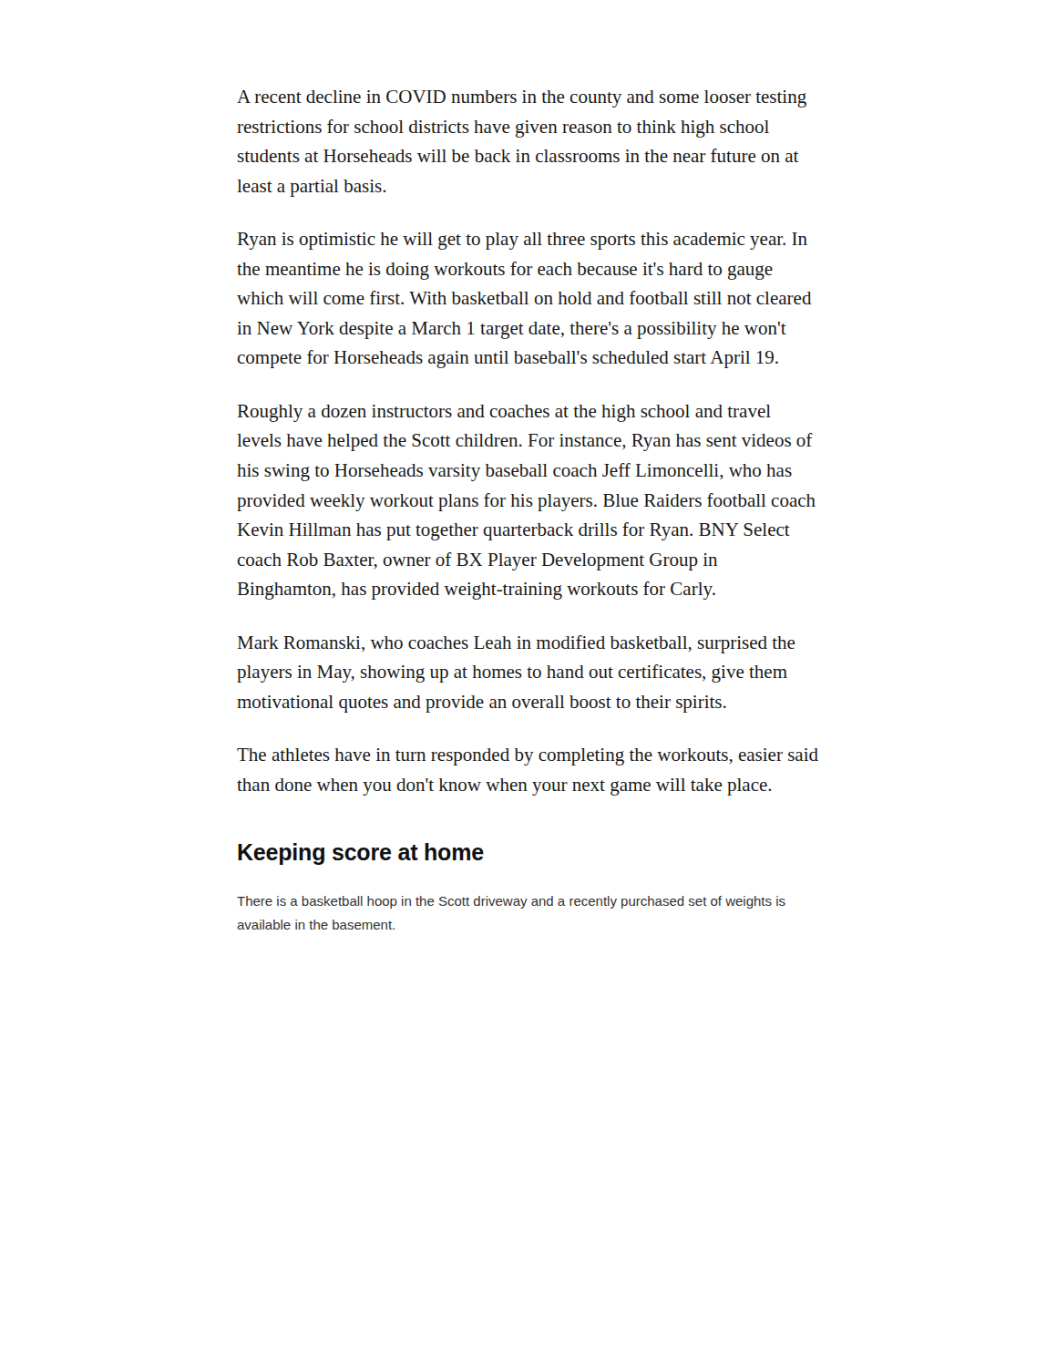A recent decline in COVID numbers in the county and some looser testing restrictions for school districts have given reason to think high school students at Horseheads will be back in classrooms in the near future on at least a partial basis.
Ryan is optimistic he will get to play all three sports this academic year. In the meantime he is doing workouts for each because it's hard to gauge which will come first. With basketball on hold and football still not cleared in New York despite a March 1 target date, there's a possibility he won't compete for Horseheads again until baseball's scheduled start April 19.
Roughly a dozen instructors and coaches at the high school and travel levels have helped the Scott children. For instance, Ryan has sent videos of his swing to Horseheads varsity baseball coach Jeff Limoncelli, who has provided weekly workout plans for his players. Blue Raiders football coach Kevin Hillman has put together quarterback drills for Ryan. BNY Select coach Rob Baxter, owner of BX Player Development Group in Binghamton, has provided weight-training workouts for Carly.
Mark Romanski, who coaches Leah in modified basketball, surprised the players in May, showing up at homes to hand out certificates, give them motivational quotes and provide an overall boost to their spirits.
The athletes have in turn responded by completing the workouts, easier said than done when you don't know when your next game will take place.
Keeping score at home
There is a basketball hoop in the Scott driveway and a recently purchased set of weights is available in the basement.